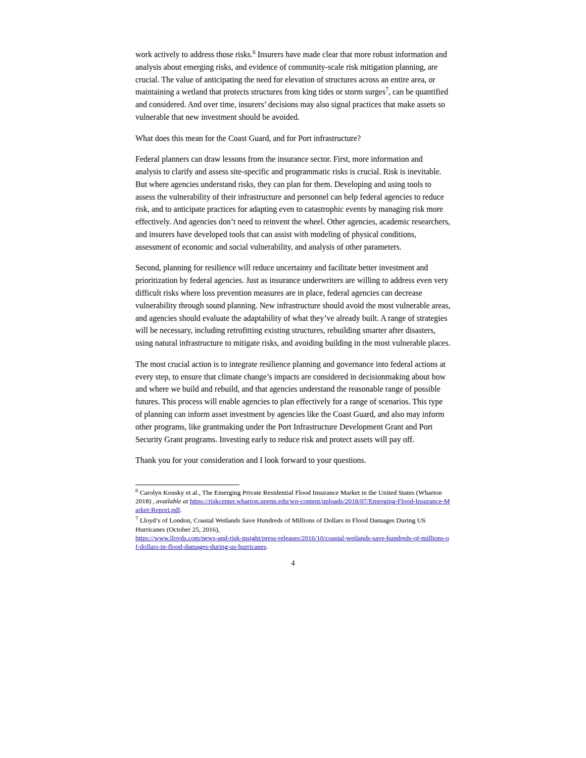work actively to address those risks.6 Insurers have made clear that more robust information and analysis about emerging risks, and evidence of community-scale risk mitigation planning, are crucial. The value of anticipating the need for elevation of structures across an entire area, or maintaining a wetland that protects structures from king tides or storm surges7, can be quantified and considered. And over time, insurers’ decisions may also signal practices that make assets so vulnerable that new investment should be avoided.
What does this mean for the Coast Guard, and for Port infrastructure?
Federal planners can draw lessons from the insurance sector. First, more information and analysis to clarify and assess site-specific and programmatic risks is crucial. Risk is inevitable. But where agencies understand risks, they can plan for them. Developing and using tools to assess the vulnerability of their infrastructure and personnel can help federal agencies to reduce risk, and to anticipate practices for adapting even to catastrophic events by managing risk more effectively. And agencies don’t need to reinvent the wheel. Other agencies, academic researchers, and insurers have developed tools that can assist with modeling of physical conditions, assessment of economic and social vulnerability, and analysis of other parameters.
Second, planning for resilience will reduce uncertainty and facilitate better investment and prioritization by federal agencies. Just as insurance underwriters are willing to address even very difficult risks where loss prevention measures are in place, federal agencies can decrease vulnerability through sound planning. New infrastructure should avoid the most vulnerable areas, and agencies should evaluate the adaptability of what they’ve already built. A range of strategies will be necessary, including retrofitting existing structures, rebuilding smarter after disasters, using natural infrastructure to mitigate risks, and avoiding building in the most vulnerable places.
The most crucial action is to integrate resilience planning and governance into federal actions at every step, to ensure that climate change’s impacts are considered in decisionmaking about how and where we build and rebuild, and that agencies understand the reasonable range of possible futures. This process will enable agencies to plan effectively for a range of scenarios. This type of planning can inform asset investment by agencies like the Coast Guard, and also may inform other programs, like grantmaking under the Port Infrastructure Development Grant and Port Security Grant programs. Investing early to reduce risk and protect assets will pay off.
Thank you for your consideration and I look forward to your questions.
6 Carolyn Kousky et al., The Emerging Private Residential Flood Insurance Market in the United States (Wharton 2018) , available at https://riskcenter.wharton.upenn.edu/wp-content/uploads/2018/07/Emerging-Flood-Insurance-Market-Report.pdf.
7 Lloyd’s of London, Coastal Wetlands Save Hundreds of Millions of Dollars in Flood Damages During US Hurricanes (October 25, 2016),
https://www.lloyds.com/news-and-risk-insight/press-releases/2016/10/coastal-wetlands-save-hundreds-of-millions-of-dollars-in-flood-damages-during-us-hurricanes.
4